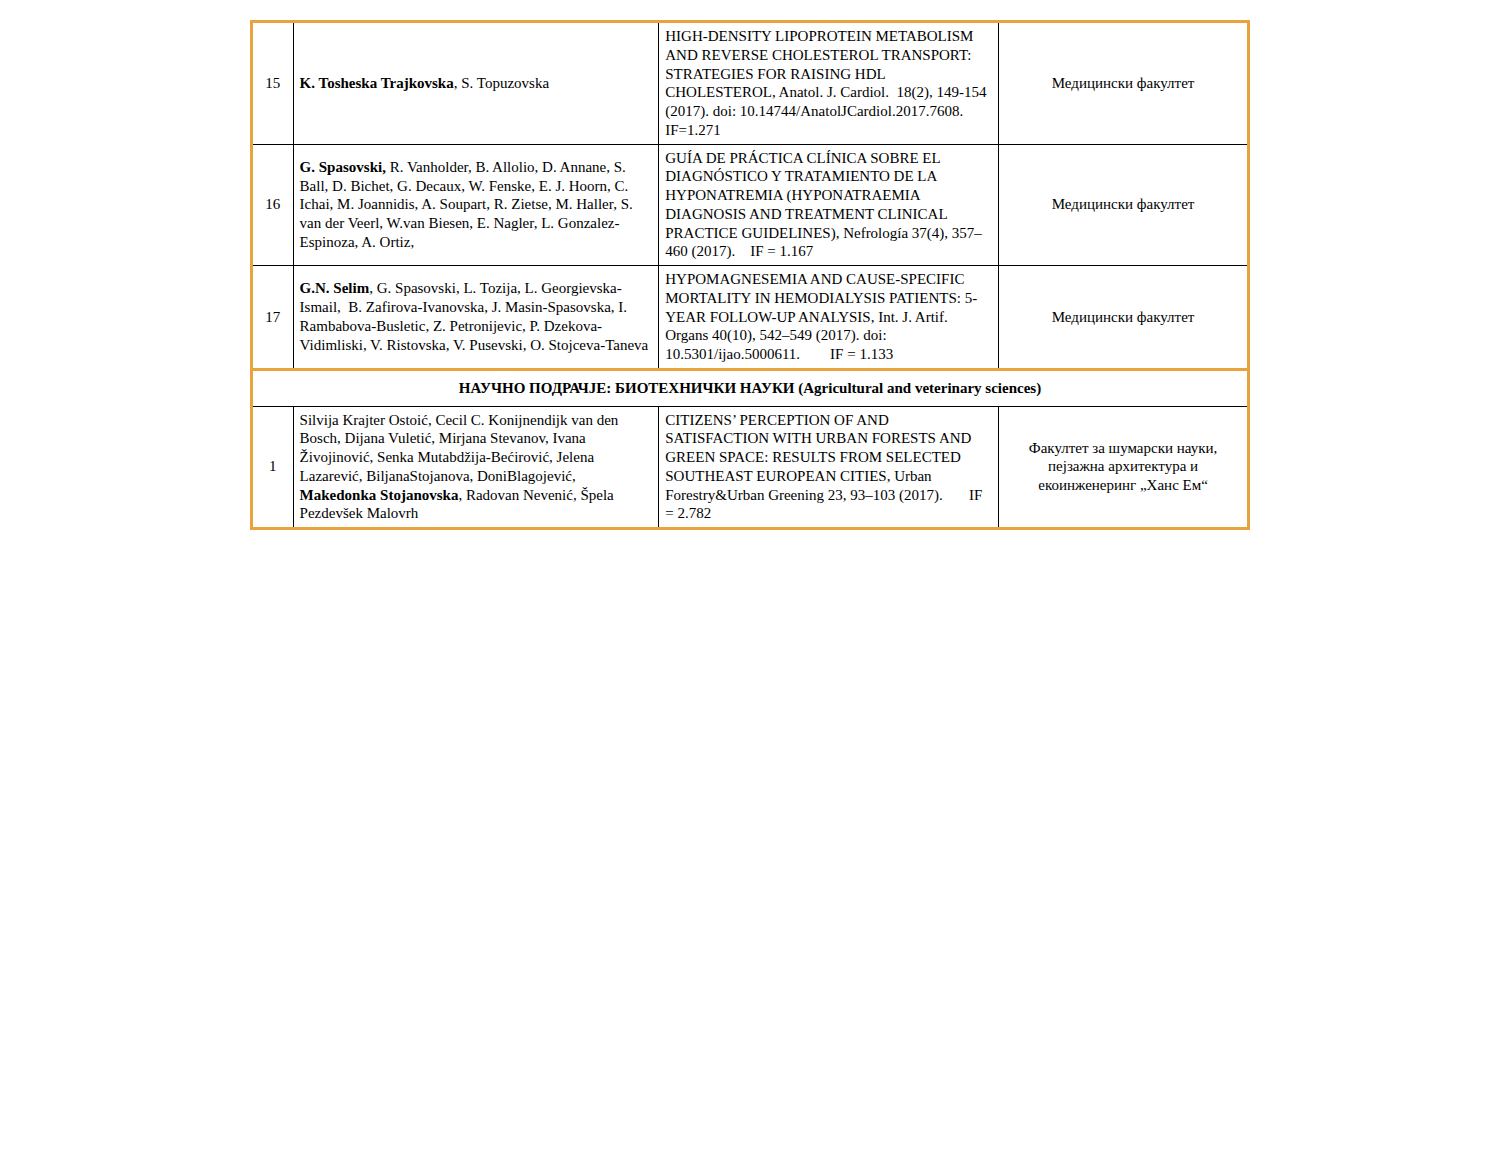| 15 | K. Tosheska Trajkovska , S. Topuzovska | HIGH-DENSITY LIPOPROTEIN METABOLISM AND REVERSE CHOLESTEROL TRANSPORT: STRATEGIES FOR RAISING HDL CHOLESTEROL, Anatol. J. Cardiol. 18(2), 149-154 (2017). doi: 10.14744/AnatolJCardiol.2017.7608. IF=1.271 | Медицински факултет |
| 16 | G. Spasovski, R. Vanholder, B. Allolio, D. Annane, S. Ball, D. Bichet, G. Decaux, W. Fenske, E. J. Hoorn, C. Ichai, M. Joannidis, A. Soupart, R. Zietse, M. Haller, S. van der Veerl, W.van Biesen, E. Nagler, L. Gonzalez-Espinoza, A. Ortiz, | GUÍA DE PRÁCTICA CLÍNICA SOBRE EL DIAGNÓSTICO Y TRATAMIENTO DE LA HYPONATREMIA (HYPONATRAEMIA DIAGNOSIS AND TREATMENT CLINICAL PRACTICE GUIDELINES), Nefrología 37(4), 357–460 (2017). IF = 1.167 | Медицински факултет |
| 17 | G.N. Selim , G. Spasovski, L. Tozija, L. Georgievska-Ismail, B. Zafirova-Ivanovska, J. Masin-Spasovska, I. Rambabova-Busletic, Z. Petronijevic, P. Dzekova-Vidimliski, V. Ristovska, V. Pusevski, O. Stojceva-Taneva | HYPOMAGNESEMIA AND CAUSE-SPECIFIC MORTALITY IN HEMODIALYSIS PATIENTS: 5-YEAR FOLLOW-UP ANALYSIS, Int. J. Artif. Organs 40(10), 542–549 (2017). doi: 10.5301/ijao.5000611. IF = 1.133 | Медицински факултет |
| НАУЧНО ПОДРАЧЈЕ: БИОТЕХНИЧКИ НАУКИ (Agricultural and veterinary sciences) |
| 1 | Silvija Krajter Ostoić, Cecil C. Konijnendijk van den Bosch, Dijana Vuletić, Mirjana Stevanov, Ivana Živojinović, Senka Mutabdžija-Bećirović, Jelena Lazarević, BiljanaStojanova, DoniBlagojević, Makedonka Stojanovska , Radovan Nevenić, Špela Pezdevšek Malovrh | CITIZENS’ PERCEPTION OF AND SATISFACTION WITH URBAN FORESTS AND GREEN SPACE: RESULTS FROM SELECTED SOUTHEAST EUROPEAN CITIES, Urban Forestry&Urban Greening 23, 93–103 (2017). IF = 2.782 | Факултет за шумарски науки, пејзажна архитектура и екоинженеринг „Ханс Ем“ |